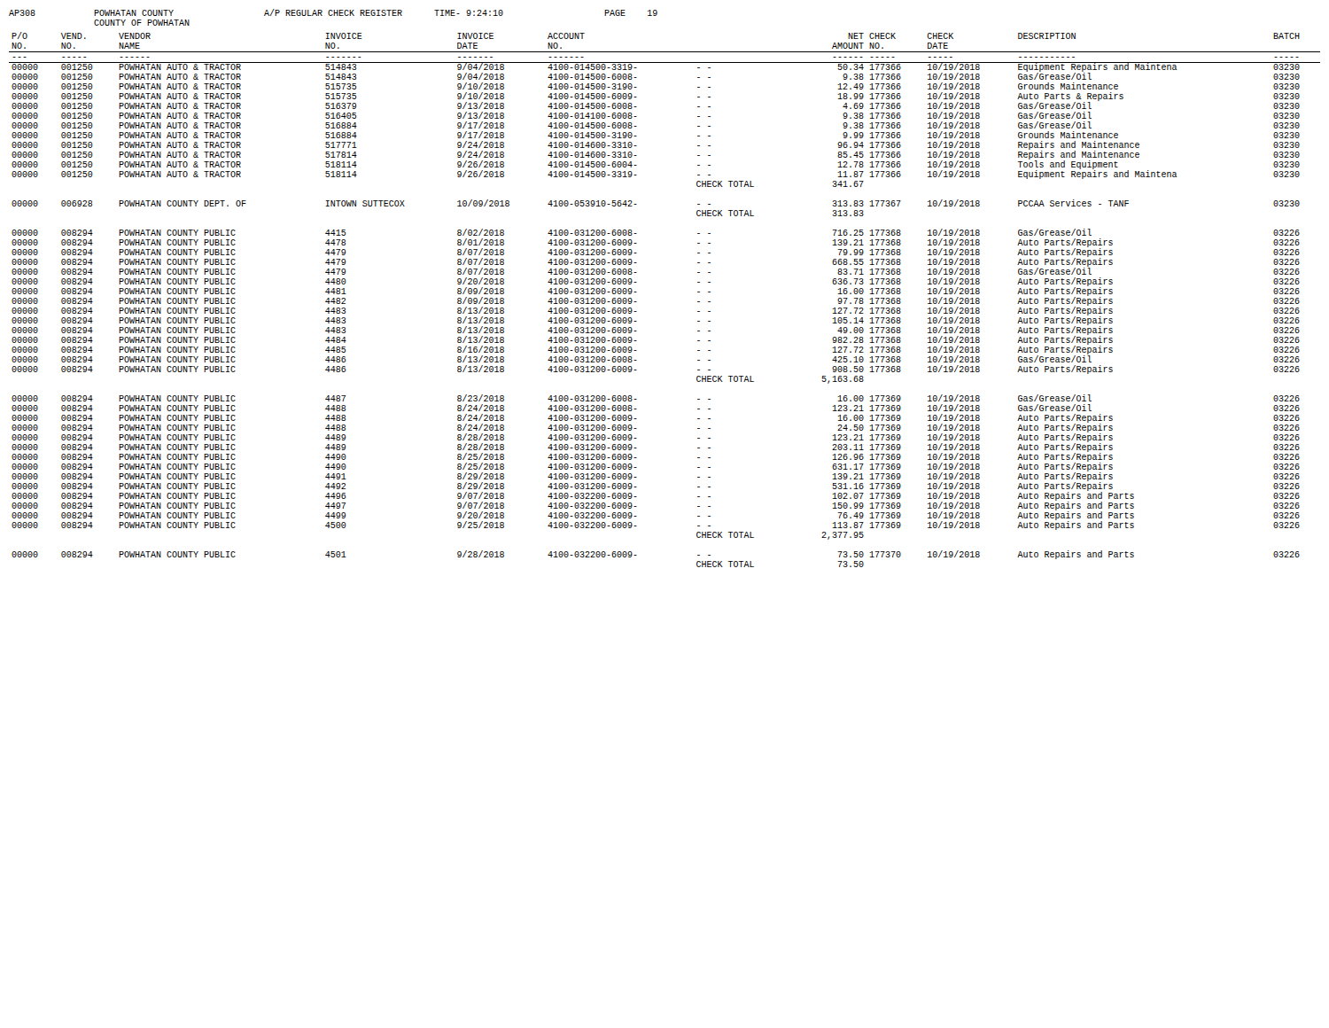AP308 POWHATAN COUNTY A/P REGULAR CHECK REGISTER TIME- 9:24:10 PAGE 19 COUNTY OF POWHATAN
| P/O NO. | VEND. NO. | VENDOR NAME | INVOICE NO. | INVOICE DATE | ACCOUNT NO. | | NET AMOUNT | CHECK NO. | CHECK DATE | DESCRIPTION | BATCH |
| --- | --- | --- | --- | --- | --- | --- | --- | --- | --- | --- | --- |
| --- | ----- | ------ | ------- | ------- | ------- | | ------ | ----- | ----- | ----------- | ----- |
| 00000 | 001250 | POWHATAN AUTO & TRACTOR | 514843 | 9/04/2018 | 4100-014500-3319- | - - | 50.34 | 177366 | 10/19/2018 | Equipment Repairs and Maintena | 03230 |
| 00000 | 001250 | POWHATAN AUTO & TRACTOR | 514843 | 9/04/2018 | 4100-014500-6008- | - - | 9.38 | 177366 | 10/19/2018 | Gas/Grease/Oil | 03230 |
| 00000 | 001250 | POWHATAN AUTO & TRACTOR | 515735 | 9/10/2018 | 4100-014500-3190- | - - | 12.49 | 177366 | 10/19/2018 | Grounds Maintenance | 03230 |
| 00000 | 001250 | POWHATAN AUTO & TRACTOR | 515735 | 9/10/2018 | 4100-014500-6009- | - - | 18.99 | 177366 | 10/19/2018 | Auto Parts & Repairs | 03230 |
| 00000 | 001250 | POWHATAN AUTO & TRACTOR | 516379 | 9/13/2018 | 4100-014500-6008- | - - | 4.69 | 177366 | 10/19/2018 | Gas/Grease/Oil | 03230 |
| 00000 | 001250 | POWHATAN AUTO & TRACTOR | 516405 | 9/13/2018 | 4100-014100-6008- | - - | 9.38 | 177366 | 10/19/2018 | Gas/Grease/Oil | 03230 |
| 00000 | 001250 | POWHATAN AUTO & TRACTOR | 516884 | 9/17/2018 | 4100-014500-6008- | - - | 9.38 | 177366 | 10/19/2018 | Gas/Grease/Oil | 03230 |
| 00000 | 001250 | POWHATAN AUTO & TRACTOR | 516884 | 9/17/2018 | 4100-014500-3190- | - - | 9.99 | 177366 | 10/19/2018 | Grounds Maintenance | 03230 |
| 00000 | 001250 | POWHATAN AUTO & TRACTOR | 517771 | 9/24/2018 | 4100-014600-3310- | - - | 96.94 | 177366 | 10/19/2018 | Repairs and Maintenance | 03230 |
| 00000 | 001250 | POWHATAN AUTO & TRACTOR | 517814 | 9/24/2018 | 4100-014600-3310- | - - | 85.45 | 177366 | 10/19/2018 | Repairs and Maintenance | 03230 |
| 00000 | 001250 | POWHATAN AUTO & TRACTOR | 518114 | 9/26/2018 | 4100-014500-6004- | - - | 12.78 | 177366 | 10/19/2018 | Tools and Equipment | 03230 |
| 00000 | 001250 | POWHATAN AUTO & TRACTOR | 518114 | 9/26/2018 | 4100-014500-3319- | - - | 11.87 | 177366 | 10/19/2018 | Equipment Repairs and Maintena | 03230 |
| | | | | | | CHECK TOTAL | 341.67 | | | | |
| 00000 | 006928 | POWHATAN COUNTY DEPT. OF | INTOWN SUTTECOX | 10/09/2018 | 4100-053910-5642- | - - | 313.83 | 177367 | 10/19/2018 | PCCAA Services - TANF | 03230 |
| | | | | | | CHECK TOTAL | 313.83 | | | | |
| 00000 | 008294 | POWHATAN COUNTY PUBLIC | 4415 | 8/02/2018 | 4100-031200-6008- | - - | 716.25 | 177368 | 10/19/2018 | Gas/Grease/Oil | 03226 |
| 00000 | 008294 | POWHATAN COUNTY PUBLIC | 4478 | 8/01/2018 | 4100-031200-6009- | - - | 139.21 | 177368 | 10/19/2018 | Auto Parts/Repairs | 03226 |
| 00000 | 008294 | POWHATAN COUNTY PUBLIC | 4479 | 8/07/2018 | 4100-031200-6009- | - - | 79.99 | 177368 | 10/19/2018 | Auto Parts/Repairs | 03226 |
| 00000 | 008294 | POWHATAN COUNTY PUBLIC | 4479 | 8/07/2018 | 4100-031200-6009- | - - | 668.55 | 177368 | 10/19/2018 | Auto Parts/Repairs | 03226 |
| 00000 | 008294 | POWHATAN COUNTY PUBLIC | 4479 | 8/07/2018 | 4100-031200-6008- | - - | 83.71 | 177368 | 10/19/2018 | Gas/Grease/Oil | 03226 |
| 00000 | 008294 | POWHATAN COUNTY PUBLIC | 4480 | 9/20/2018 | 4100-031200-6009- | - - | 636.73 | 177368 | 10/19/2018 | Auto Parts/Repairs | 03226 |
| 00000 | 008294 | POWHATAN COUNTY PUBLIC | 4481 | 8/09/2018 | 4100-031200-6009- | - - | 16.00 | 177368 | 10/19/2018 | Auto Parts/Repairs | 03226 |
| 00000 | 008294 | POWHATAN COUNTY PUBLIC | 4482 | 8/09/2018 | 4100-031200-6009- | - - | 97.78 | 177368 | 10/19/2018 | Auto Parts/Repairs | 03226 |
| 00000 | 008294 | POWHATAN COUNTY PUBLIC | 4483 | 8/13/2018 | 4100-031200-6009- | - - | 127.72 | 177368 | 10/19/2018 | Auto Parts/Repairs | 03226 |
| 00000 | 008294 | POWHATAN COUNTY PUBLIC | 4483 | 8/13/2018 | 4100-031200-6009- | - - | 105.14 | 177368 | 10/19/2018 | Auto Parts/Repairs | 03226 |
| 00000 | 008294 | POWHATAN COUNTY PUBLIC | 4483 | 8/13/2018 | 4100-031200-6009- | - - | 49.00 | 177368 | 10/19/2018 | Auto Parts/Repairs | 03226 |
| 00000 | 008294 | POWHATAN COUNTY PUBLIC | 4484 | 8/13/2018 | 4100-031200-6009- | - - | 982.28 | 177368 | 10/19/2018 | Auto Parts/Repairs | 03226 |
| 00000 | 008294 | POWHATAN COUNTY PUBLIC | 4485 | 8/16/2018 | 4100-031200-6009- | - - | 127.72 | 177368 | 10/19/2018 | Auto Parts/Repairs | 03226 |
| 00000 | 008294 | POWHATAN COUNTY PUBLIC | 4486 | 8/13/2018 | 4100-031200-6008- | - - | 425.10 | 177368 | 10/19/2018 | Gas/Grease/Oil | 03226 |
| 00000 | 008294 | POWHATAN COUNTY PUBLIC | 4486 | 8/13/2018 | 4100-031200-6009- | - - | 908.50 | 177368 | 10/19/2018 | Auto Parts/Repairs | 03226 |
| | | | | | | CHECK TOTAL | 5,163.68 | | | | |
| 00000 | 008294 | POWHATAN COUNTY PUBLIC | 4487 | 8/23/2018 | 4100-031200-6008- | - - | 16.00 | 177369 | 10/19/2018 | Gas/Grease/Oil | 03226 |
| 00000 | 008294 | POWHATAN COUNTY PUBLIC | 4488 | 8/24/2018 | 4100-031200-6008- | - - | 123.21 | 177369 | 10/19/2018 | Gas/Grease/Oil | 03226 |
| 00000 | 008294 | POWHATAN COUNTY PUBLIC | 4488 | 8/24/2018 | 4100-031200-6009- | - - | 16.00 | 177369 | 10/19/2018 | Auto Parts/Repairs | 03226 |
| 00000 | 008294 | POWHATAN COUNTY PUBLIC | 4488 | 8/24/2018 | 4100-031200-6009- | - - | 24.50 | 177369 | 10/19/2018 | Auto Parts/Repairs | 03226 |
| 00000 | 008294 | POWHATAN COUNTY PUBLIC | 4489 | 8/28/2018 | 4100-031200-6009- | - - | 123.21 | 177369 | 10/19/2018 | Auto Parts/Repairs | 03226 |
| 00000 | 008294 | POWHATAN COUNTY PUBLIC | 4489 | 8/28/2018 | 4100-031200-6009- | - - | 203.11 | 177369 | 10/19/2018 | Auto Parts/Repairs | 03226 |
| 00000 | 008294 | POWHATAN COUNTY PUBLIC | 4490 | 8/25/2018 | 4100-031200-6009- | - - | 126.96 | 177369 | 10/19/2018 | Auto Parts/Repairs | 03226 |
| 00000 | 008294 | POWHATAN COUNTY PUBLIC | 4490 | 8/25/2018 | 4100-031200-6009- | - - | 631.17 | 177369 | 10/19/2018 | Auto Parts/Repairs | 03226 |
| 00000 | 008294 | POWHATAN COUNTY PUBLIC | 4491 | 8/29/2018 | 4100-031200-6009- | - - | 139.21 | 177369 | 10/19/2018 | Auto Parts/Repairs | 03226 |
| 00000 | 008294 | POWHATAN COUNTY PUBLIC | 4492 | 8/29/2018 | 4100-031200-6009- | - - | 531.16 | 177369 | 10/19/2018 | Auto Parts/Repairs | 03226 |
| 00000 | 008294 | POWHATAN COUNTY PUBLIC | 4496 | 9/07/2018 | 4100-032200-6009- | - - | 102.07 | 177369 | 10/19/2018 | Auto Repairs and Parts | 03226 |
| 00000 | 008294 | POWHATAN COUNTY PUBLIC | 4497 | 9/07/2018 | 4100-032200-6009- | - - | 150.99 | 177369 | 10/19/2018 | Auto Repairs and Parts | 03226 |
| 00000 | 008294 | POWHATAN COUNTY PUBLIC | 4499 | 9/20/2018 | 4100-032200-6009- | - - | 76.49 | 177369 | 10/19/2018 | Auto Repairs and Parts | 03226 |
| 00000 | 008294 | POWHATAN COUNTY PUBLIC | 4500 | 9/25/2018 | 4100-032200-6009- | - - | 113.87 | 177369 | 10/19/2018 | Auto Repairs and Parts | 03226 |
| | | | | | | CHECK TOTAL | 2,377.95 | | | | |
| 00000 | 008294 | POWHATAN COUNTY PUBLIC | 4501 | 9/28/2018 | 4100-032200-6009- | - - | 73.50 | 177370 | 10/19/2018 | Auto Repairs and Parts | 03226 |
| | | | | | | CHECK TOTAL | 73.50 | | | | |